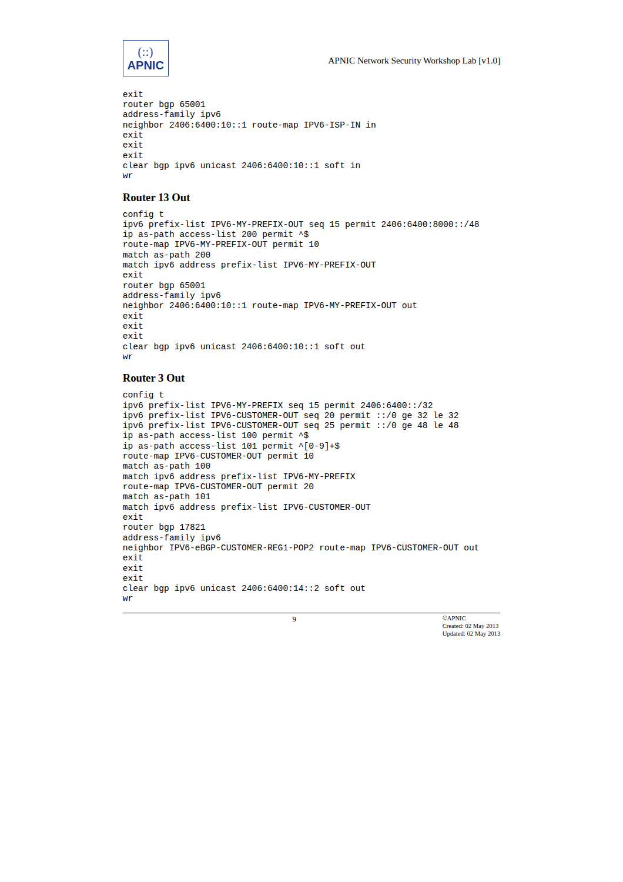(::)
APNIC
APNIC Network Security Workshop Lab [v1.0]
exit
router bgp 65001
address-family ipv6
neighbor 2406:6400:10::1 route-map IPV6-ISP-IN in
exit
exit
exit
clear bgp ipv6 unicast 2406:6400:10::1 soft in
wr
Router 13 Out
config t
ipv6 prefix-list IPV6-MY-PREFIX-OUT seq 15 permit 2406:6400:8000::/48
ip as-path access-list 200 permit ^$
route-map IPV6-MY-PREFIX-OUT permit 10
match as-path 200
match ipv6 address prefix-list IPV6-MY-PREFIX-OUT
exit
router bgp 65001
address-family ipv6
neighbor 2406:6400:10::1 route-map IPV6-MY-PREFIX-OUT out
exit
exit
exit
clear bgp ipv6 unicast 2406:6400:10::1 soft out
wr
Router 3 Out
config t
ipv6 prefix-list IPV6-MY-PREFIX seq 15 permit 2406:6400::/32
ipv6 prefix-list IPV6-CUSTOMER-OUT seq 20 permit ::/0 ge 32 le 32
ipv6 prefix-list IPV6-CUSTOMER-OUT seq 25 permit ::/0 ge 48 le 48
ip as-path access-list 100 permit ^$
ip as-path access-list 101 permit ^[0-9]+$
route-map IPV6-CUSTOMER-OUT permit 10
match as-path 100
match ipv6 address prefix-list IPV6-MY-PREFIX
route-map IPV6-CUSTOMER-OUT permit 20
match as-path 101
match ipv6 address prefix-list IPV6-CUSTOMER-OUT
exit
router bgp 17821
address-family ipv6
neighbor IPV6-eBGP-CUSTOMER-REG1-POP2 route-map IPV6-CUSTOMER-OUT out
exit
exit
exit
clear bgp ipv6 unicast 2406:6400:14::2 soft out
wr
9
©APNIC
Created: 02 May 2013
Updated: 02 May 2013